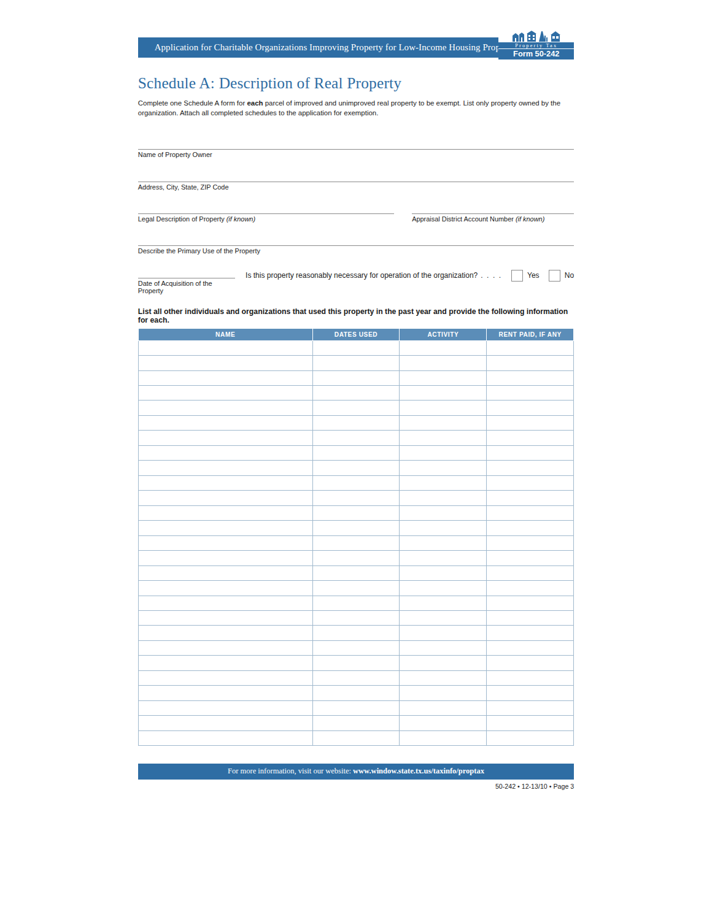Application for Charitable Organizations Improving Property for Low-Income Housing Property Tax Exemption
Property Tax
Form 50-242
Schedule A: Description of Real Property
Complete one Schedule A form for each parcel of improved and unimproved real property to be exempt. List only property owned by the organization. Attach all completed schedules to the application for exemption.
Name of Property Owner
Address, City, State, ZIP Code
Legal Description of Property (if known)
Appraisal District Account Number (if known)
Describe the Primary Use of the Property
Date of Acquisition of the Property
Is this property reasonably necessary for operation of the organization? . . . . Yes No
List all other individuals and organizations that used this property in the past year and provide the following information for each.
| NAME | DATES USED | ACTIVITY | RENT PAID, IF ANY |
| --- | --- | --- | --- |
For more information, visit our website: www.window.state.tx.us/taxinfo/proptax
50-242 • 12-13/10 • Page 3